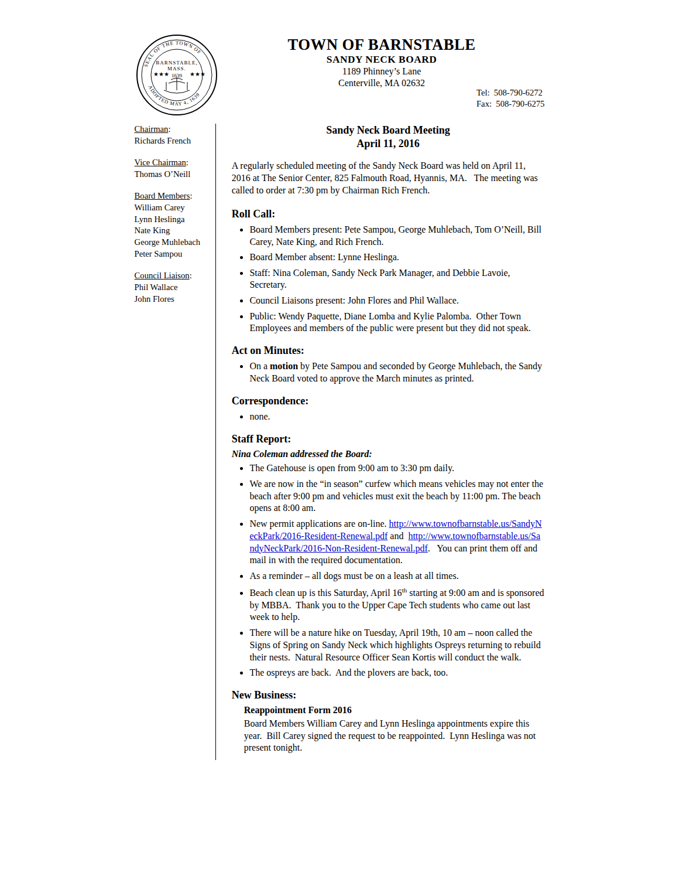SEAL OF THE TOWN OF ADOPTED MAY 4, 1639 BARNSTABLE, MASS. 1639 ★★★ ★★★
TOWN OF BARNSTABLE
SANDY NECK BOARD
1189 Phinney’s Lane
Centerville, MA 02632
Tel: 508-790-6272
Fax: 508-790-6275
Chairman:
Richards French
Vice Chairman:
Thomas O’Neill
Board Members:
William Carey
Lynn Heslinga
Nate King
George Muhlebach
Peter Sampou
Council Liaison:
Phil Wallace
John Flores
Sandy Neck Board Meeting
April 11, 2016
A regularly scheduled meeting of the Sandy Neck Board was held on April 11, 2016 at The Senior Center, 825 Falmouth Road, Hyannis, MA. The meeting was called to order at 7:30 pm by Chairman Rich French.
Roll Call:
Board Members present: Pete Sampou, George Muhlebach, Tom O’Neill, Bill Carey, Nate King, and Rich French.
Board Member absent: Lynne Heslinga.
Staff: Nina Coleman, Sandy Neck Park Manager, and Debbie Lavoie, Secretary.
Council Liaisons present: John Flores and Phil Wallace.
Public: Wendy Paquette, Diane Lomba and Kylie Palomba. Other Town Employees and members of the public were present but they did not speak.
Act on Minutes:
On a motion by Pete Sampou and seconded by George Muhlebach, the Sandy Neck Board voted to approve the March minutes as printed.
Correspondence:
none.
Staff Report:
Nina Coleman addressed the Board:
The Gatehouse is open from 9:00 am to 3:30 pm daily.
We are now in the “in season” curfew which means vehicles may not enter the beach after 9:00 pm and vehicles must exit the beach by 11:00 pm. The beach opens at 8:00 am.
New permit applications are on-line. http://www.townofbarnstable.us/SandyNeckPark/2016-Resident-Renewal.pdf and http://www.townofbarnstable.us/SandyNeckPark/2016-Non-Resident-Renewal.pdf. You can print them off and mail in with the required documentation.
As a reminder – all dogs must be on a leash at all times.
Beach clean up is this Saturday, April 16th starting at 9:00 am and is sponsored by MBBA. Thank you to the Upper Cape Tech students who came out last week to help.
There will be a nature hike on Tuesday, April 19th, 10 am – noon called the Signs of Spring on Sandy Neck which highlights Ospreys returning to rebuild their nests. Natural Resource Officer Sean Kortis will conduct the walk.
The ospreys are back. And the plovers are back, too.
New Business:
Reappointment Form 2016
Board Members William Carey and Lynn Heslinga appointments expire this year. Bill Carey signed the request to be reappointed. Lynn Heslinga was not present tonight.